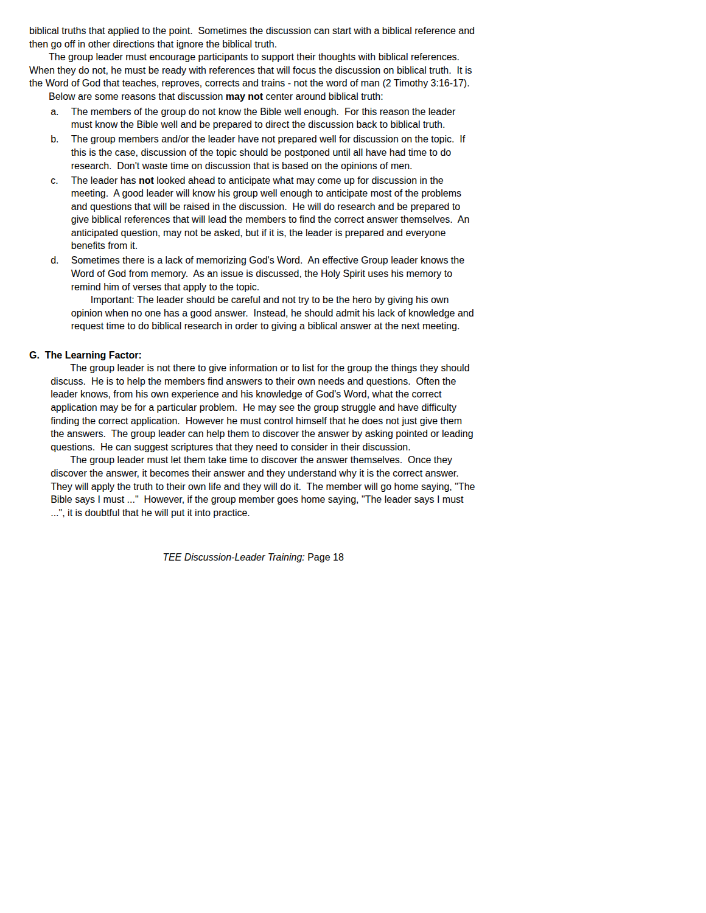biblical truths that applied to the point. Sometimes the discussion can start with a biblical reference and then go off in other directions that ignore the biblical truth.
The group leader must encourage participants to support their thoughts with biblical references. When they do not, he must be ready with references that will focus the discussion on biblical truth. It is the Word of God that teaches, reproves, corrects and trains - not the word of man (2 Timothy 3:16-17).
Below are some reasons that discussion may not center around biblical truth:
a. The members of the group do not know the Bible well enough. For this reason the leader must know the Bible well and be prepared to direct the discussion back to biblical truth.
b. The group members and/or the leader have not prepared well for discussion on the topic. If this is the case, discussion of the topic should be postponed until all have had time to do research. Don't waste time on discussion that is based on the opinions of men.
c. The leader has not looked ahead to anticipate what may come up for discussion in the meeting. A good leader will know his group well enough to anticipate most of the problems and questions that will be raised in the discussion. He will do research and be prepared to give biblical references that will lead the members to find the correct answer themselves. An anticipated question, may not be asked, but if it is, the leader is prepared and everyone benefits from it.
d. Sometimes there is a lack of memorizing God's Word. An effective Group leader knows the Word of God from memory. As an issue is discussed, the Holy Spirit uses his memory to remind him of verses that apply to the topic.
Important: The leader should be careful and not try to be the hero by giving his own opinion when no one has a good answer. Instead, he should admit his lack of knowledge and request time to do biblical research in order to giving a biblical answer at the next meeting.
G. The Learning Factor:
The group leader is not there to give information or to list for the group the things they should discuss. He is to help the members find answers to their own needs and questions. Often the leader knows, from his own experience and his knowledge of God's Word, what the correct application may be for a particular problem. He may see the group struggle and have difficulty finding the correct application. However he must control himself that he does not just give them the answers. The group leader can help them to discover the answer by asking pointed or leading questions. He can suggest scriptures that they need to consider in their discussion.
The group leader must let them take time to discover the answer themselves. Once they discover the answer, it becomes their answer and they understand why it is the correct answer. They will apply the truth to their own life and they will do it. The member will go home saying, "The Bible says I must ..." However, if the group member goes home saying, "The leader says I must ...", it is doubtful that he will put it into practice.
TEE Discussion-Leader Training: Page 18